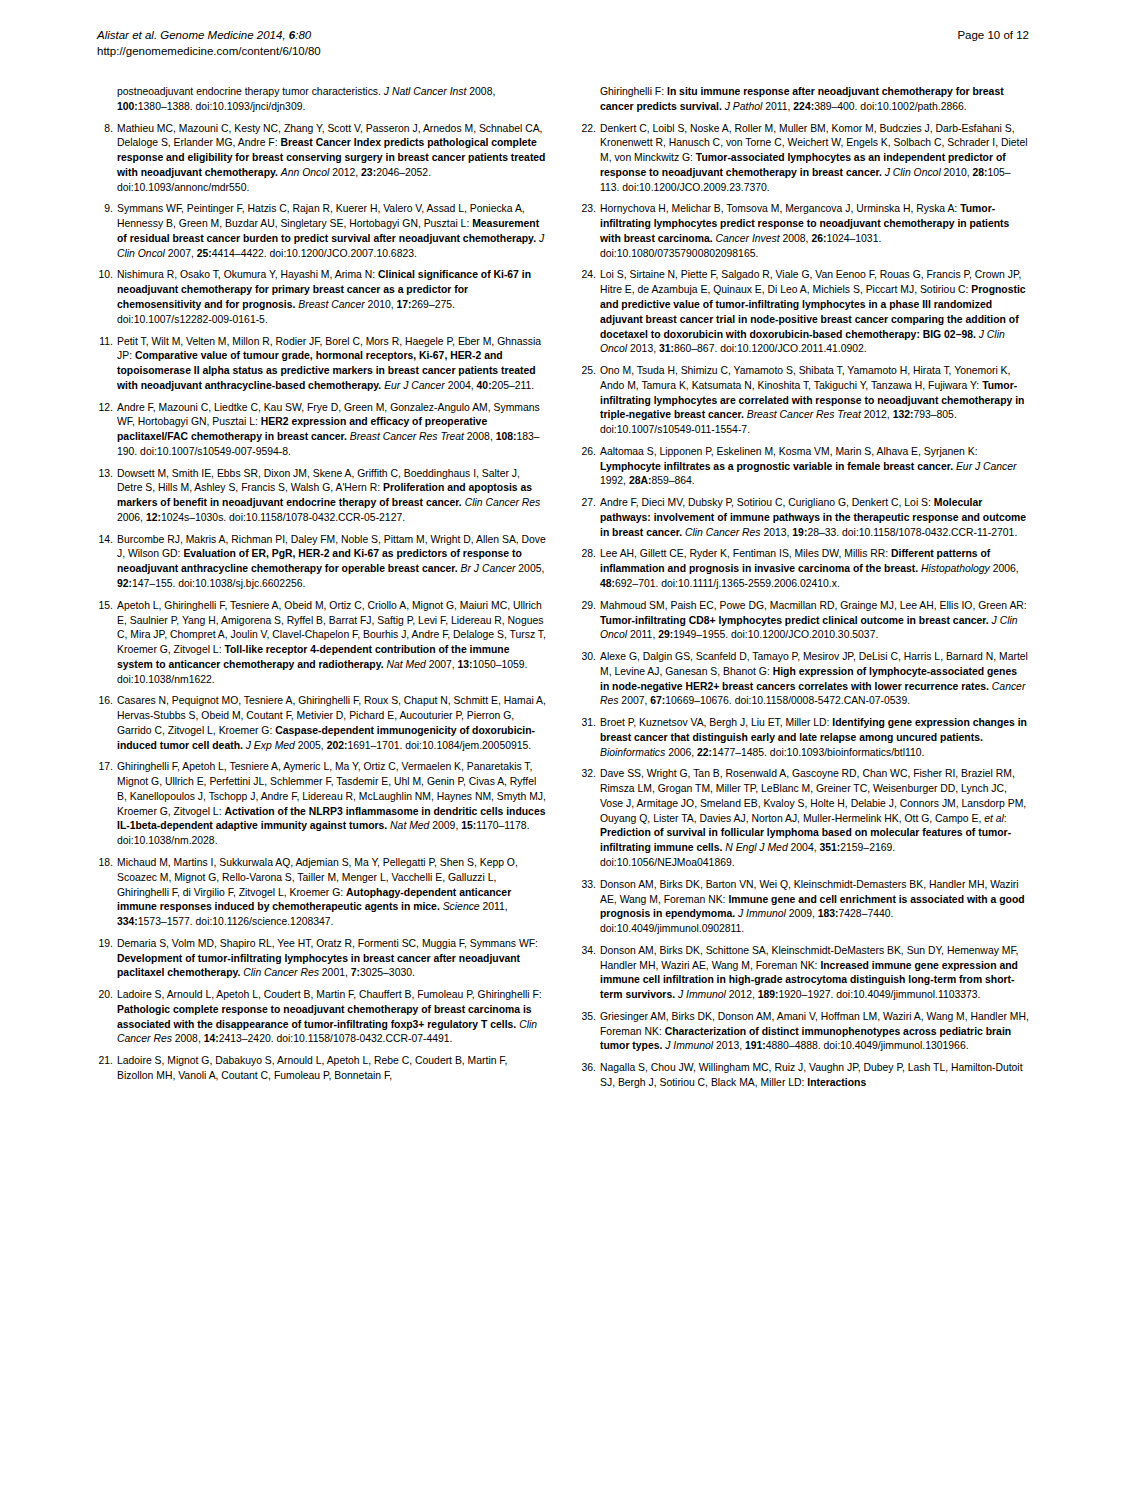Alistar et al. Genome Medicine 2014, 6:80
http://genomemedicine.com/content/6/10/80
Page 10 of 12
postneoadjuvant endocrine therapy tumor characteristics. J Natl Cancer Inst 2008, 100: 1380–1388. doi:10.1093/jnci/djn309.
8. Mathieu MC, Mazouni C, Kesty NC, Zhang Y, Scott V, Passeron J, Arnedos M, Schnabel CA, Delaloge S, Erlander MG, Andre F: Breast Cancer Index predicts pathological complete response and eligibility for breast conserving surgery in breast cancer patients treated with neoadjuvant chemotherapy. Ann Oncol 2012, 23: 2046–2052. doi:10.1093/annonc/mdr550.
9. Symmans WF, Peintinger F, Hatzis C, Rajan R, Kuerer H, Valero V, Assad L, Poniecka A, Hennessy B, Green M, Buzdar AU, Singletary SE, Hortobagyi GN, Pusztai L: Measurement of residual breast cancer burden to predict survival after neoadjuvant chemotherapy. J Clin Oncol 2007, 25: 4414–4422. doi:10.1200/JCO.2007.10.6823.
10. Nishimura R, Osako T, Okumura Y, Hayashi M, Arima N: Clinical significance of Ki-67 in neoadjuvant chemotherapy for primary breast cancer as a predictor for chemosensitivity and for prognosis. Breast Cancer 2010, 17: 269–275. doi:10.1007/s12282-009-0161-5.
11. Petit T, Wilt M, Velten M, Millon R, Rodier JF, Borel C, Mors R, Haegele P, Eber M, Ghnassia JP: Comparative value of tumour grade, hormonal receptors, Ki-67, HER-2 and topoisomerase II alpha status as predictive markers in breast cancer patients treated with neoadjuvant anthracycline-based chemotherapy. Eur J Cancer 2004, 40: 205–211.
12. Andre F, Mazouni C, Liedtke C, Kau SW, Frye D, Green M, Gonzalez-Angulo AM, Symmans WF, Hortobagyi GN, Pusztai L: HER2 expression and efficacy of preoperative paclitaxel/FAC chemotherapy in breast cancer. Breast Cancer Res Treat 2008, 108: 183–190. doi:10.1007/s10549-007-9594-8.
13. Dowsett M, Smith IE, Ebbs SR, Dixon JM, Skene A, Griffith C, Boeddinghaus I, Salter J, Detre S, Hills M, Ashley S, Francis S, Walsh G, A'Hern R: Proliferation and apoptosis as markers of benefit in neoadjuvant endocrine therapy of breast cancer. Clin Cancer Res 2006, 12: 1024s–1030s. doi:10.1158/1078-0432.CCR-05-2127.
14. Burcombe RJ, Makris A, Richman PI, Daley FM, Noble S, Pittam M, Wright D, Allen SA, Dove J, Wilson GD: Evaluation of ER, PgR, HER-2 and Ki-67 as predictors of response to neoadjuvant anthracycline chemotherapy for operable breast cancer. Br J Cancer 2005, 92: 147–155. doi:10.1038/sj.bjc.6602256.
15. Apetoh L, Ghiringhelli F, Tesniere A, Obeid M, Ortiz C, Criollo A, Mignot G, Maiuri MC, Ullrich E, Saulnier P, Yang H, Amigorena S, Ryffel B, Barrat FJ, Saftig P, Levi F, Lidereau R, Nogues C, Mira JP, Chompret A, Joulin V, Clavel-Chapelon F, Bourhis J, Andre F, Delaloge S, Tursz T, Kroemer G, Zitvogel L: Toll-like receptor 4-dependent contribution of the immune system to anticancer chemotherapy and radiotherapy. Nat Med 2007, 13: 1050–1059. doi:10.1038/nm1622.
16. Casares N, Pequignot MO, Tesniere A, Ghiringhelli F, Roux S, Chaput N, Schmitt E, Hamai A, Hervas-Stubbs S, Obeid M, Coutant F, Metivier D, Pichard E, Aucouturier P, Pierron G, Garrido C, Zitvogel L, Kroemer G: Caspase-dependent immunogenicity of doxorubicin-induced tumor cell death. J Exp Med 2005, 202: 1691–1701. doi:10.1084/jem.20050915.
17. Ghiringhelli F, Apetoh L, Tesniere A, Aymeric L, Ma Y, Ortiz C, Vermaelen K, Panaretakis T, Mignot G, Ullrich E, Perfettini JL, Schlemmer F, Tasdemir E, Uhl M, Genin P, Civas A, Ryffel B, Kanellopoulos J, Tschopp J, Andre F, Lidereau R, McLaughlin NM, Haynes NM, Smyth MJ, Kroemer G, Zitvogel L: Activation of the NLRP3 inflammasome in dendritic cells induces IL-1beta-dependent adaptive immunity against tumors. Nat Med 2009, 15: 1170–1178. doi:10.1038/nm.2028.
18. Michaud M, Martins I, Sukkurwala AQ, Adjemian S, Ma Y, Pellegatti P, Shen S, Kepp O, Scoazec M, Mignot G, Rello-Varona S, Tailler M, Menger L, Vacchelli E, Galluzzi L, Ghiringhelli F, di Virgilio F, Zitvogel L, Kroemer G: Autophagy-dependent anticancer immune responses induced by chemotherapeutic agents in mice. Science 2011, 334: 1573–1577. doi:10.1126/science.1208347.
19. Demaria S, Volm MD, Shapiro RL, Yee HT, Oratz R, Formenti SC, Muggia F, Symmans WF: Development of tumor-infiltrating lymphocytes in breast cancer after neoadjuvant paclitaxel chemotherapy. Clin Cancer Res 2001, 7: 3025–3030.
20. Ladoire S, Arnould L, Apetoh L, Coudert B, Martin F, Chauffert B, Fumoleau P, Ghiringhelli F: Pathologic complete response to neoadjuvant chemotherapy of breast carcinoma is associated with the disappearance of tumor-infiltrating foxp3+ regulatory T cells. Clin Cancer Res 2008, 14: 2413–2420. doi:10.1158/1078-0432.CCR-07-4491.
21. Ladoire S, Mignot G, Dabakuyo S, Arnould L, Apetoh L, Rebe C, Coudert B, Martin F, Bizollon MH, Vanoli A, Coutant C, Fumoleau P, Bonnetain F,
Ghiringhelli F: In situ immune response after neoadjuvant chemotherapy for breast cancer predicts survival. J Pathol 2011, 224: 389–400. doi:10.1002/path.2866.
22. Denkert C, Loibl S, Noske A, Roller M, Muller BM, Komor M, Budczies J, Darb-Esfahani S, Kronenwett R, Hanusch C, von Torne C, Weichert W, Engels K, Solbach C, Schrader I, Dietel M, von Minckwitz G: Tumor-associated lymphocytes as an independent predictor of response to neoadjuvant chemotherapy in breast cancer. J Clin Oncol 2010, 28: 105–113. doi:10.1200/JCO.2009.23.7370.
23. Hornychova H, Melichar B, Tomsova M, Mergancova J, Urminska H, Ryska A: Tumor-infiltrating lymphocytes predict response to neoadjuvant chemotherapy in patients with breast carcinoma. Cancer Invest 2008, 26: 1024–1031. doi:10.1080/07357900802098165.
24. Loi S, Sirtaine N, Piette F, Salgado R, Viale G, Van Eenoo F, Rouas G, Francis P, Crown JP, Hitre E, de Azambuja E, Quinaux E, Di Leo A, Michiels S, Piccart MJ, Sotiriou C: Prognostic and predictive value of tumor-infiltrating lymphocytes in a phase III randomized adjuvant breast cancer trial in node-positive breast cancer comparing the addition of docetaxel to doxorubicin with doxorubicin-based chemotherapy: BIG 02–98. J Clin Oncol 2013, 31: 860–867. doi:10.1200/JCO.2011.41.0902.
25. Ono M, Tsuda H, Shimizu C, Yamamoto S, Shibata T, Yamamoto H, Hirata T, Yonemori K, Ando M, Tamura K, Katsumata N, Kinoshita T, Takiguchi Y, Tanzawa H, Fujiwara Y: Tumor-infiltrating lymphocytes are correlated with response to neoadjuvant chemotherapy in triple-negative breast cancer. Breast Cancer Res Treat 2012, 132: 793–805. doi:10.1007/s10549-011-1554-7.
26. Aaltomaa S, Lipponen P, Eskelinen M, Kosma VM, Marin S, Alhava E, Syrjanen K: Lymphocyte infiltrates as a prognostic variable in female breast cancer. Eur J Cancer 1992, 28A: 859–864.
27. Andre F, Dieci MV, Dubsky P, Sotiriou C, Curigliano G, Denkert C, Loi S: Molecular pathways: involvement of immune pathways in the therapeutic response and outcome in breast cancer. Clin Cancer Res 2013, 19: 28–33. doi:10.1158/1078-0432.CCR-11-2701.
28. Lee AH, Gillett CE, Ryder K, Fentiman IS, Miles DW, Millis RR: Different patterns of inflammation and prognosis in invasive carcinoma of the breast. Histopathology 2006, 48: 692–701. doi:10.1111/j.1365-2559.2006.02410.x.
29. Mahmoud SM, Paish EC, Powe DG, Macmillan RD, Grainge MJ, Lee AH, Ellis IO, Green AR: Tumor-infiltrating CD8+ lymphocytes predict clinical outcome in breast cancer. J Clin Oncol 2011, 29: 1949–1955. doi:10.1200/JCO.2010.30.5037.
30. Alexe G, Dalgin GS, Scanfeld D, Tamayo P, Mesirov JP, DeLisi C, Harris L, Barnard N, Martel M, Levine AJ, Ganesan S, Bhanot G: High expression of lymphocyte-associated genes in node-negative HER2+ breast cancers correlates with lower recurrence rates. Cancer Res 2007, 67: 10669–10676. doi:10.1158/0008-5472.CAN-07-0539.
31. Broet P, Kuznetsov VA, Bergh J, Liu ET, Miller LD: Identifying gene expression changes in breast cancer that distinguish early and late relapse among uncured patients. Bioinformatics 2006, 22: 1477–1485. doi:10.1093/bioinformatics/btl110.
32. Dave SS, Wright G, Tan B, Rosenwald A, Gascoyne RD, Chan WC, Fisher RI, Braziel RM, Rimsza LM, Grogan TM, Miller TP, LeBlanc M, Greiner TC, Weisenburger DD, Lynch JC, Vose J, Armitage JO, Smeland EB, Kvaloy S, Holte H, Delabie J, Connors JM, Lansdorp PM, Ouyang Q, Lister TA, Davies AJ, Norton AJ, Muller-Hermelink HK, Ott G, Campo E, et al: Prediction of survival in follicular lymphoma based on molecular features of tumor-infiltrating immune cells. N Engl J Med 2004, 351: 2159–2169. doi:10.1056/NEJMoa041869.
33. Donson AM, Birks DK, Barton VN, Wei Q, Kleinschmidt-Demasters BK, Handler MH, Waziri AE, Wang M, Foreman NK: Immune gene and cell enrichment is associated with a good prognosis in ependymoma. J Immunol 2009, 183: 7428–7440. doi:10.4049/jimmunol.0902811.
34. Donson AM, Birks DK, Schittone SA, Kleinschmidt-DeMasters BK, Sun DY, Hemenway MF, Handler MH, Waziri AE, Wang M, Foreman NK: Increased immune gene expression and immune cell infiltration in high-grade astrocytoma distinguish long-term from short-term survivors. J Immunol 2012, 189: 1920–1927. doi:10.4049/jimmunol.1103373.
35. Griesinger AM, Birks DK, Donson AM, Amani V, Hoffman LM, Waziri A, Wang M, Handler MH, Foreman NK: Characterization of distinct immunophenotypes across pediatric brain tumor types. J Immunol 2013, 191: 4880–4888. doi:10.4049/jimmunol.1301966.
36. Nagalla S, Chou JW, Willingham MC, Ruiz J, Vaughn JP, Dubey P, Lash TL, Hamilton-Dutoit SJ, Bergh J, Sotiriou C, Black MA, Miller LD: Interactions